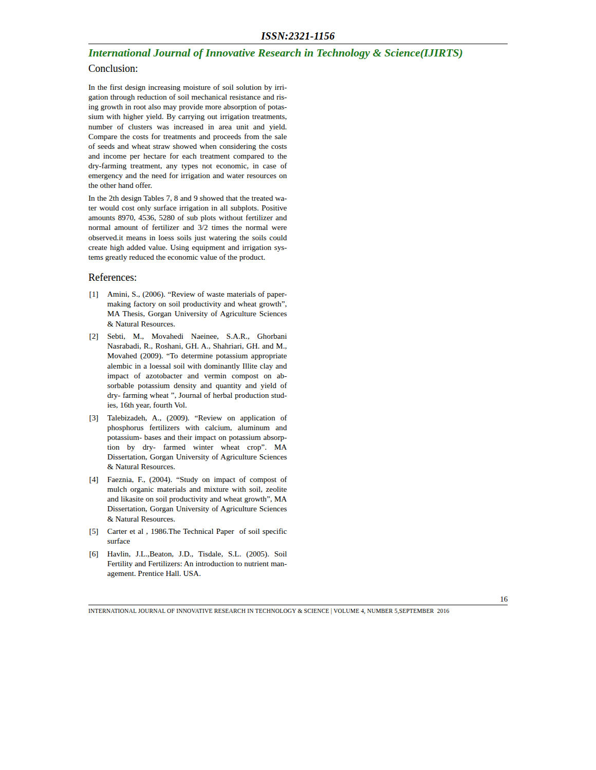ISSN:2321-1156
International Journal of Innovative Research in Technology & Science(IJIRTS)
Conclusion:
In the first design increasing moisture of soil solution by irrigation through reduction of soil mechanical resistance and rising growth in root also may provide more absorption of potassium with higher yield. By carrying out irrigation treatments, number of clusters was increased in area unit and yield. Compare the costs for treatments and proceeds from the sale of seeds and wheat straw showed when considering the costs and income per hectare for each treatment compared to the dry-farming treatment, any types not economic, in case of emergency and the need for irrigation and water resources on the other hand offer.
In the 2th design Tables 7, 8 and 9 showed that the treated water would cost only surface irrigation in all subplots. Positive amounts 8970, 4536, 5280 of sub plots without fertilizer and normal amount of fertilizer and 3/2 times the normal were observed.it means in loess soils just watering the soils could create high added value. Using equipment and irrigation systems greatly reduced the economic value of the product.
References:
Amini, S., (2006). “Review of waste materials of paper-making factory on soil productivity and wheat growth”, MA Thesis, Gorgan University of Agriculture Sciences & Natural Resources.
Sebti, M., Movahedi Naeinee, S.A.R., Ghorbani Nasrabadi, R., Roshani, GH. A., Shahriari, GH. and M., Movahed (2009). “To determine potassium appropriate alembic in a loessal soil with dominantly Illite clay and impact of azotobacter and vermin compost on absorbable potassium density and quantity and yield of dry- farming wheat ”, Journal of herbal production studies, 16th year, fourth Vol.
Talebizadeh, A., (2009). “Review on application of phosphorus fertilizers with calcium, aluminum and potassium- bases and their impact on potassium absorption by dry- farmed winter wheat crop”. MA Dissertation, Gorgan University of Agriculture Sciences & Natural Resources.
Faeznia, F., (2004). “Study on impact of compost of mulch organic materials and mixture with soil, zeolite and likasite on soil productivity and wheat growth”, MA Dissertation, Gorgan University of Agriculture Sciences & Natural Resources.
Carter et al , 1986.The Technical Paper of soil specific surface
Havlin, J.L.,Beaton, J.D., Tisdale, S.L. (2005). Soil Fertility and Fertilizers: An introduction to nutrient management. Prentice Hall. USA.
16
INTERNATIONAL JOURNAL OF INNOVATIVE RESEARCH IN TECHNOLOGY & SCIENCE | VOLUME 4, NUMBER 5,SEPTEMBER 2016